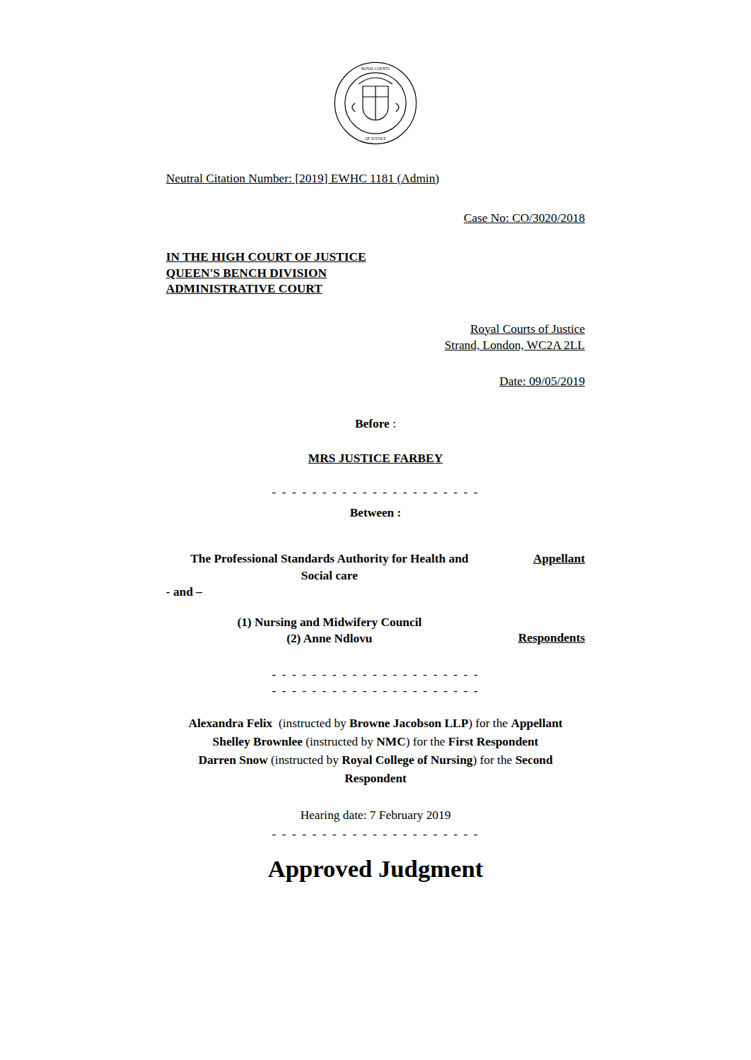Neutral Citation Number: [2019] EWHC 1181 (Admin)
Case No: CO/3020/2018
IN THE HIGH COURT OF JUSTICE QUEEN'S BENCH DIVISION ADMINISTRATIVE COURT
Royal Courts of Justice Strand, London, WC2A 2LL
Date: 09/05/2019
Before :
MRS JUSTICE FARBEY
- - - - - - - - - - - - - - - - - - - - -
Between :
| The Professional Standards Authority for Health and Social care | Appellant |
| - and – |
| (1) Nursing and Midwifery Council (2) Anne Ndlovu | Respondents |
- - - - - - - - - - - - - - - - - - - - -
- - - - - - - - - - - - - - - - - - - - -
Alexandra Felix (instructed by Browne Jacobson LLP) for the Appellant
Shelley Brownlee (instructed by NMC) for the First Respondent
Darren Snow (instructed by Royal College of Nursing) for the Second Respondent
Hearing date: 7 February 2019
- - - - - - - - - - - - - - - - - - - - -
Approved Judgment